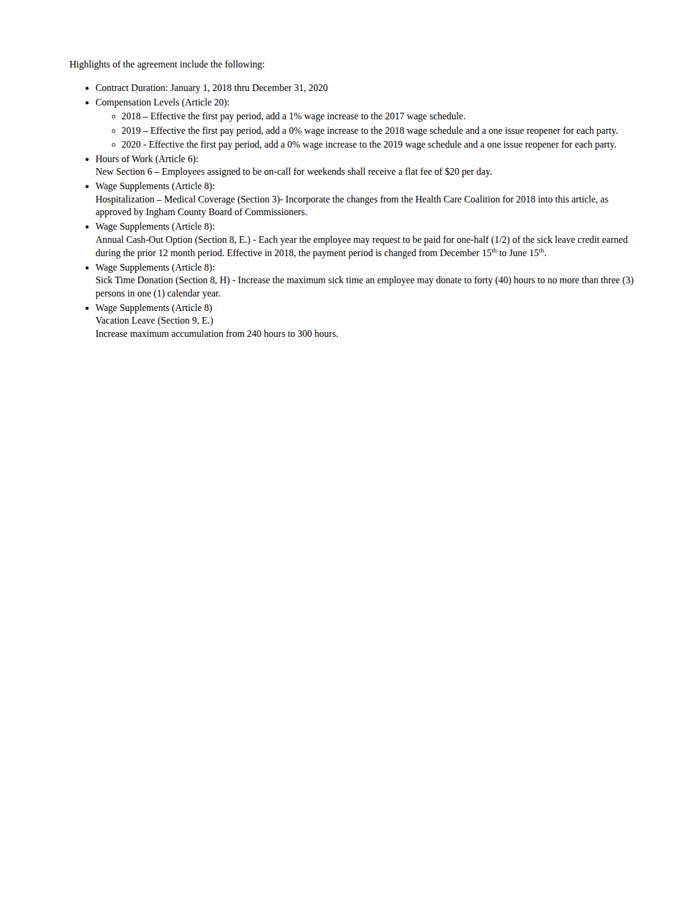Highlights of the agreement include the following:
Contract Duration: January 1, 2018 thru December 31, 2020
Compensation Levels (Article 20):
2018 – Effective the first pay period, add a 1% wage increase to the 2017 wage schedule.
2019 – Effective the first pay period, add a 0% wage increase to the 2018 wage schedule and a one issue reopener for each party.
2020 - Effective the first pay period, add a 0% wage increase to the 2019 wage schedule and a one issue reopener for each party.
Hours of Work (Article 6): New Section 6 – Employees assigned to be on-call for weekends shall receive a flat fee of $20 per day.
Wage Supplements (Article 8): Hospitalization – Medical Coverage (Section 3)- Incorporate the changes from the Health Care Coalition for 2018 into this article, as approved by Ingham County Board of Commissioners.
Wage Supplements (Article 8): Annual Cash-Out Option (Section 8, E.) - Each year the employee may request to be paid for one-half (1/2) of the sick leave credit earned during the prior 12 month period. Effective in 2018, the payment period is changed from December 15th to June 15th.
Wage Supplements (Article 8): Sick Time Donation (Section 8, H) - Increase the maximum sick time an employee may donate to forty (40) hours to no more than three (3) persons in one (1) calendar year.
Wage Supplements (Article 8) Vacation Leave (Section 9, E.) Increase maximum accumulation from 240 hours to 300 hours.